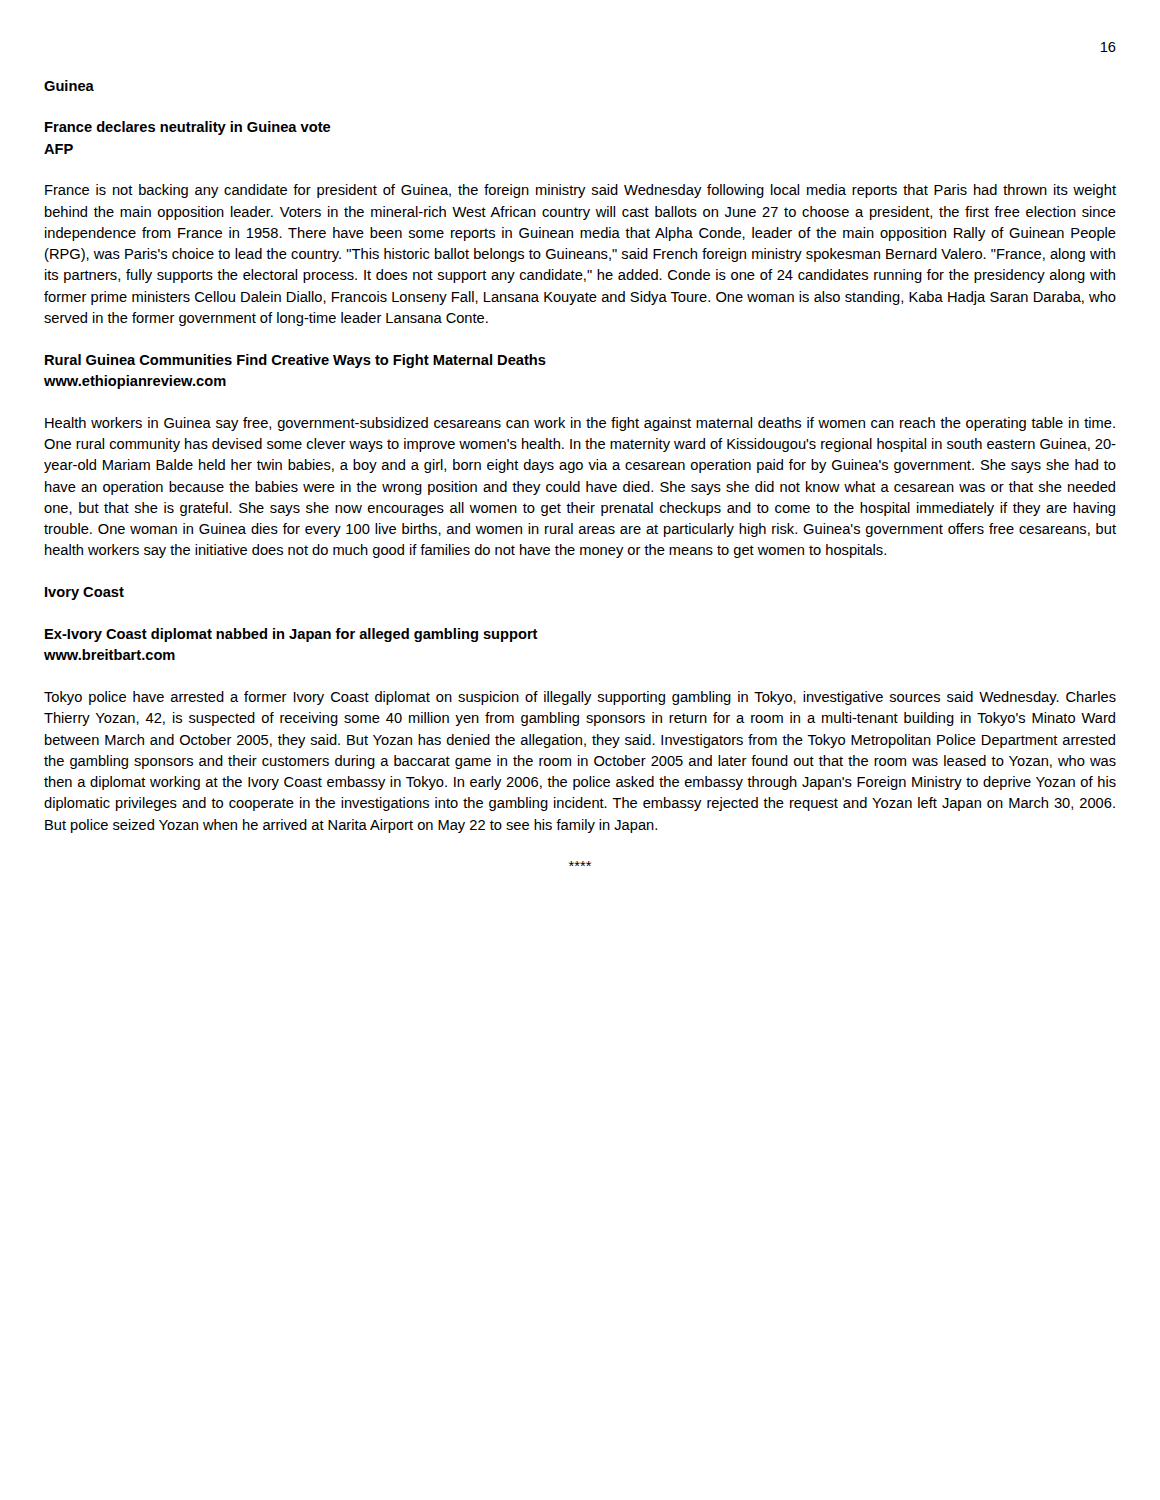16
Guinea
France declares neutrality in Guinea vote
AFP
France is not backing any candidate for president of Guinea, the foreign ministry said Wednesday following local media reports that Paris had thrown its weight behind the main opposition leader. Voters in the mineral-rich West African country will cast ballots on June 27 to choose a president, the first free election since independence from France in 1958. There have been some reports in Guinean media that Alpha Conde, leader of the main opposition Rally of Guinean People (RPG), was Paris's choice to lead the country. "This historic ballot belongs to Guineans," said French foreign ministry spokesman Bernard Valero. "France, along with its partners, fully supports the electoral process. It does not support any candidate," he added. Conde is one of 24 candidates running for the presidency along with former prime ministers Cellou Dalein Diallo, Francois Lonseny Fall, Lansana Kouyate and Sidya Toure. One woman is also standing, Kaba Hadja Saran Daraba, who served in the former government of long-time leader Lansana Conte.
Rural Guinea Communities Find Creative Ways to Fight Maternal Deaths
www.ethiopianreview.com
Health workers in Guinea say free, government-subsidized cesareans can work in the fight against maternal deaths if women can reach the operating table in time. One rural community has devised some clever ways to improve women's health. In the maternity ward of Kissidougou's regional hospital in south eastern Guinea, 20-year-old Mariam Balde held her twin babies, a boy and a girl, born eight days ago via a cesarean operation paid for by Guinea's government. She says she had to have an operation because the babies were in the wrong position and they could have died. She says she did not know what a cesarean was or that she needed one, but that she is grateful. She says she now encourages all women to get their prenatal checkups and to come to the hospital immediately if they are having trouble. One woman in Guinea dies for every 100 live births, and women in rural areas are at particularly high risk. Guinea's government offers free cesareans, but health workers say the initiative does not do much good if families do not have the money or the means to get women to hospitals.
Ivory Coast
Ex-Ivory Coast diplomat nabbed in Japan for alleged gambling support
www.breitbart.com
Tokyo police have arrested a former Ivory Coast diplomat on suspicion of illegally supporting gambling in Tokyo, investigative sources said Wednesday. Charles Thierry Yozan, 42, is suspected of receiving some 40 million yen from gambling sponsors in return for a room in a multi-tenant building in Tokyo's Minato Ward between March and October 2005, they said. But Yozan has denied the allegation, they said. Investigators from the Tokyo Metropolitan Police Department arrested the gambling sponsors and their customers during a baccarat game in the room in October 2005 and later found out that the room was leased to Yozan, who was then a diplomat working at the Ivory Coast embassy in Tokyo. In early 2006, the police asked the embassy through Japan's Foreign Ministry to deprive Yozan of his diplomatic privileges and to cooperate in the investigations into the gambling incident. The embassy rejected the request and Yozan left Japan on March 30, 2006. But police seized Yozan when he arrived at Narita Airport on May 22 to see his family in Japan.
****